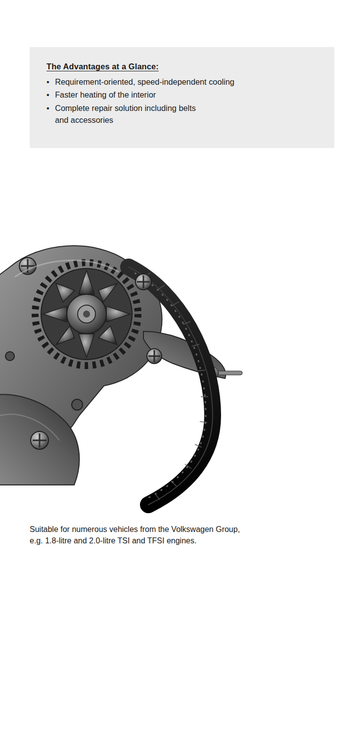The Advantages at a Glance:
Requirement-oriented, speed-independent cooling
Faster heating of the interior
Complete repair solution including belts
and accessories
Suitable for numerous vehicles from the Volkswagen Group,
e.g. 1.8-litre and 2.0-litre TSI and TFSI engines.